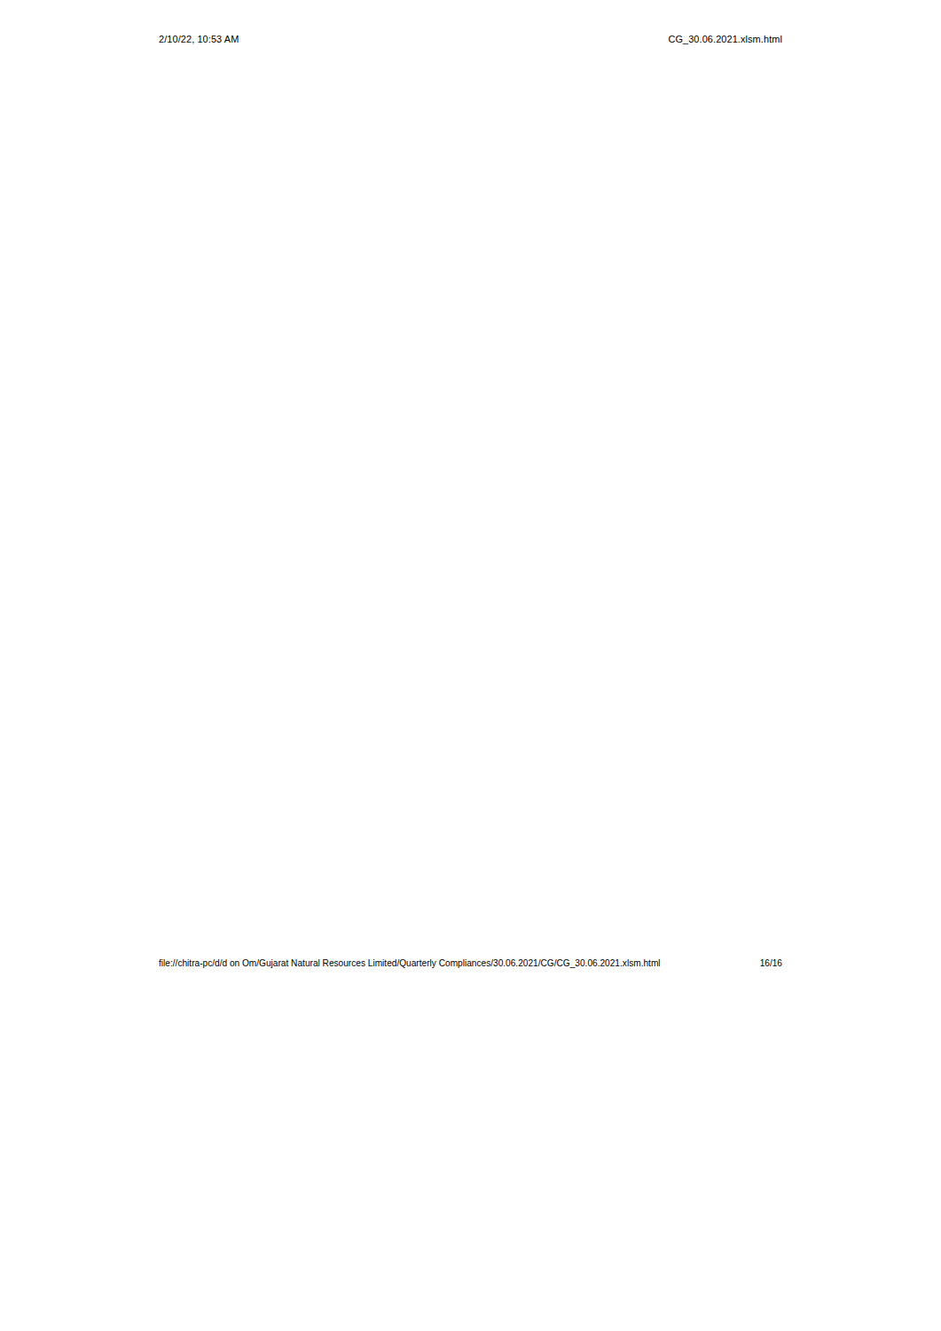2/10/22, 10:53 AM
CG_30.06.2021.xlsm.html
file://chitra-pc/d/d on Om/Gujarat Natural Resources Limited/Quarterly Compliances/30.06.2021/CG/CG_30.06.2021.xlsm.html
16/16